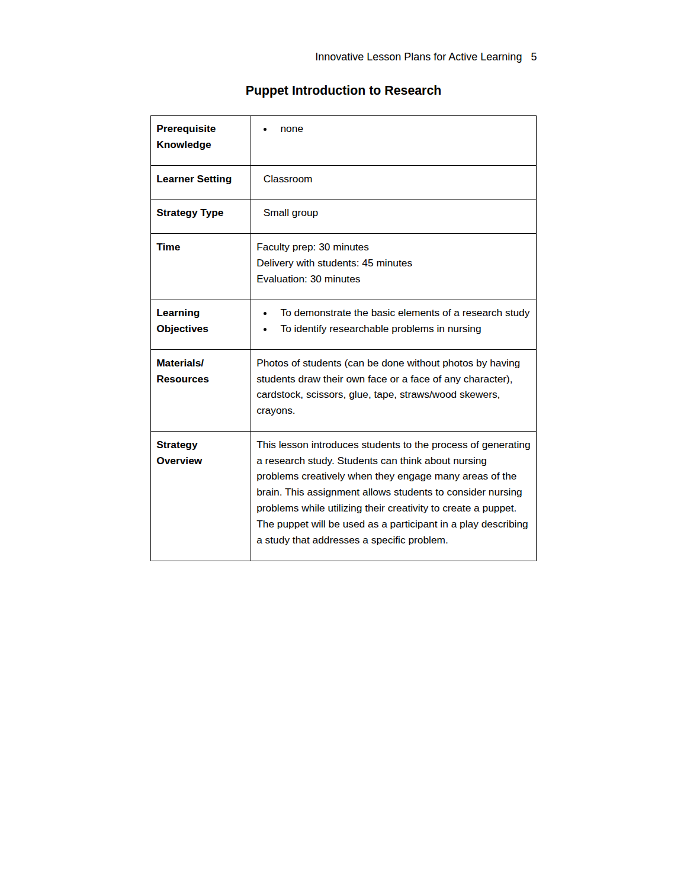Innovative Lesson Plans for Active Learning 5
Puppet Introduction to Research
| Prerequisite Knowledge | none |
| Learner Setting | Classroom |
| Strategy Type | Small group |
| Time | Faculty prep: 30 minutes Delivery with students: 45 minutes Evaluation: 30 minutes |
| Learning Objectives | To demonstrate the basic elements of a research study To identify researchable problems in nursing |
| Materials/ Resources | Photos of students (can be done without photos by having students draw their own face or a face of any character), cardstock, scissors, glue, tape, straws/wood skewers, crayons. |
| Strategy Overview | This lesson introduces students to the process of generating a research study. Students can think about nursing problems creatively when they engage many areas of the brain. This assignment allows students to consider nursing problems while utilizing their creativity to create a puppet. The puppet will be used as a participant in a play describing a study that addresses a specific problem. |